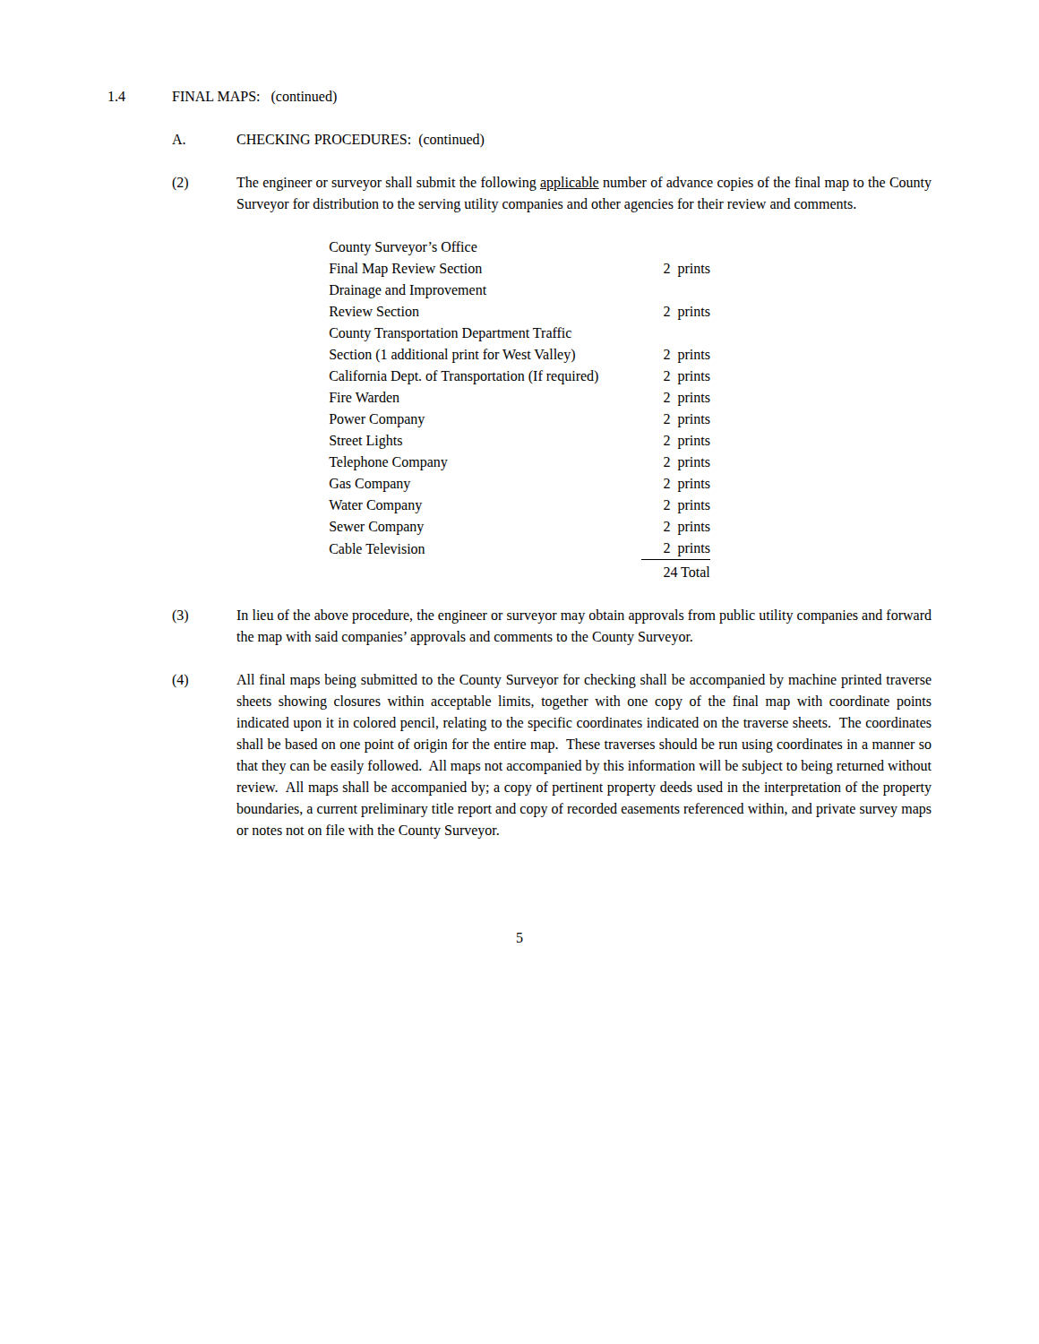1.4 FINAL MAPS: (continued)
A. CHECKING PROCEDURES: (continued)
(2) The engineer or surveyor shall submit the following applicable number of advance copies of the final map to the County Surveyor for distribution to the serving utility companies and other agencies for their review and comments.
| County Surveyor’s Office | |
| Final Map Review Section | 2 prints |
| Drainage and Improvement | |
| Review Section | 2 prints |
| County Transportation Department Traffic | |
| Section (1 additional print for West Valley) | 2 prints |
| California Dept. of Transportation (If required) | 2 prints |
| Fire Warden | 2 prints |
| Power Company | 2 prints |
| Street Lights | 2 prints |
| Telephone Company | 2 prints |
| Gas Company | 2 prints |
| Water Company | 2 prints |
| Sewer Company | 2 prints |
| Cable Television | 2 prints |
| | 24 Total |
(3) In lieu of the above procedure, the engineer or surveyor may obtain approvals from public utility companies and forward the map with said companies’ approvals and comments to the County Surveyor.
(4) All final maps being submitted to the County Surveyor for checking shall be accompanied by machine printed traverse sheets showing closures within acceptable limits, together with one copy of the final map with coordinate points indicated upon it in colored pencil, relating to the specific coordinates indicated on the traverse sheets. The coordinates shall be based on one point of origin for the entire map. These traverses should be run using coordinates in a manner so that they can be easily followed. All maps not accompanied by this information will be subject to being returned without review. All maps shall be accompanied by; a copy of pertinent property deeds used in the interpretation of the property boundaries, a current preliminary title report and copy of recorded easements referenced within, and private survey maps or notes not on file with the County Surveyor.
5